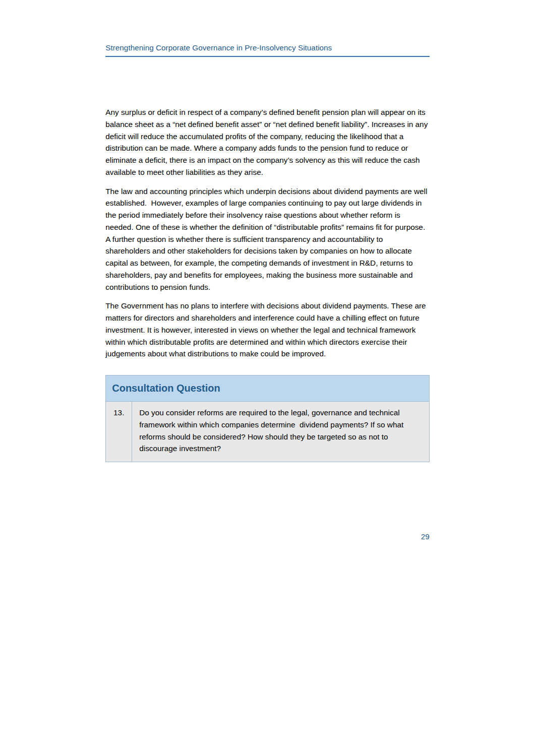Strengthening Corporate Governance in Pre-Insolvency Situations
Any surplus or deficit in respect of a company’s defined benefit pension plan will appear on its balance sheet as a “net defined benefit asset” or “net defined benefit liability”. Increases in any deficit will reduce the accumulated profits of the company, reducing the likelihood that a distribution can be made. Where a company adds funds to the pension fund to reduce or eliminate a deficit, there is an impact on the company’s solvency as this will reduce the cash available to meet other liabilities as they arise.
The law and accounting principles which underpin decisions about dividend payments are well established. However, examples of large companies continuing to pay out large dividends in the period immediately before their insolvency raise questions about whether reform is needed. One of these is whether the definition of “distributable profits” remains fit for purpose. A further question is whether there is sufficient transparency and accountability to shareholders and other stakeholders for decisions taken by companies on how to allocate capital as between, for example, the competing demands of investment in R&D, returns to shareholders, pay and benefits for employees, making the business more sustainable and contributions to pension funds.
The Government has no plans to interfere with decisions about dividend payments. These are matters for directors and shareholders and interference could have a chilling effect on future investment. It is however, interested in views on whether the legal and technical framework within which distributable profits are determined and within which directors exercise their judgements about what distributions to make could be improved.
Consultation Question
13.
Do you consider reforms are required to the legal, governance and technical framework within which companies determine dividend payments? If so what reforms should be considered? How should they be targeted so as not to discourage investment?
29